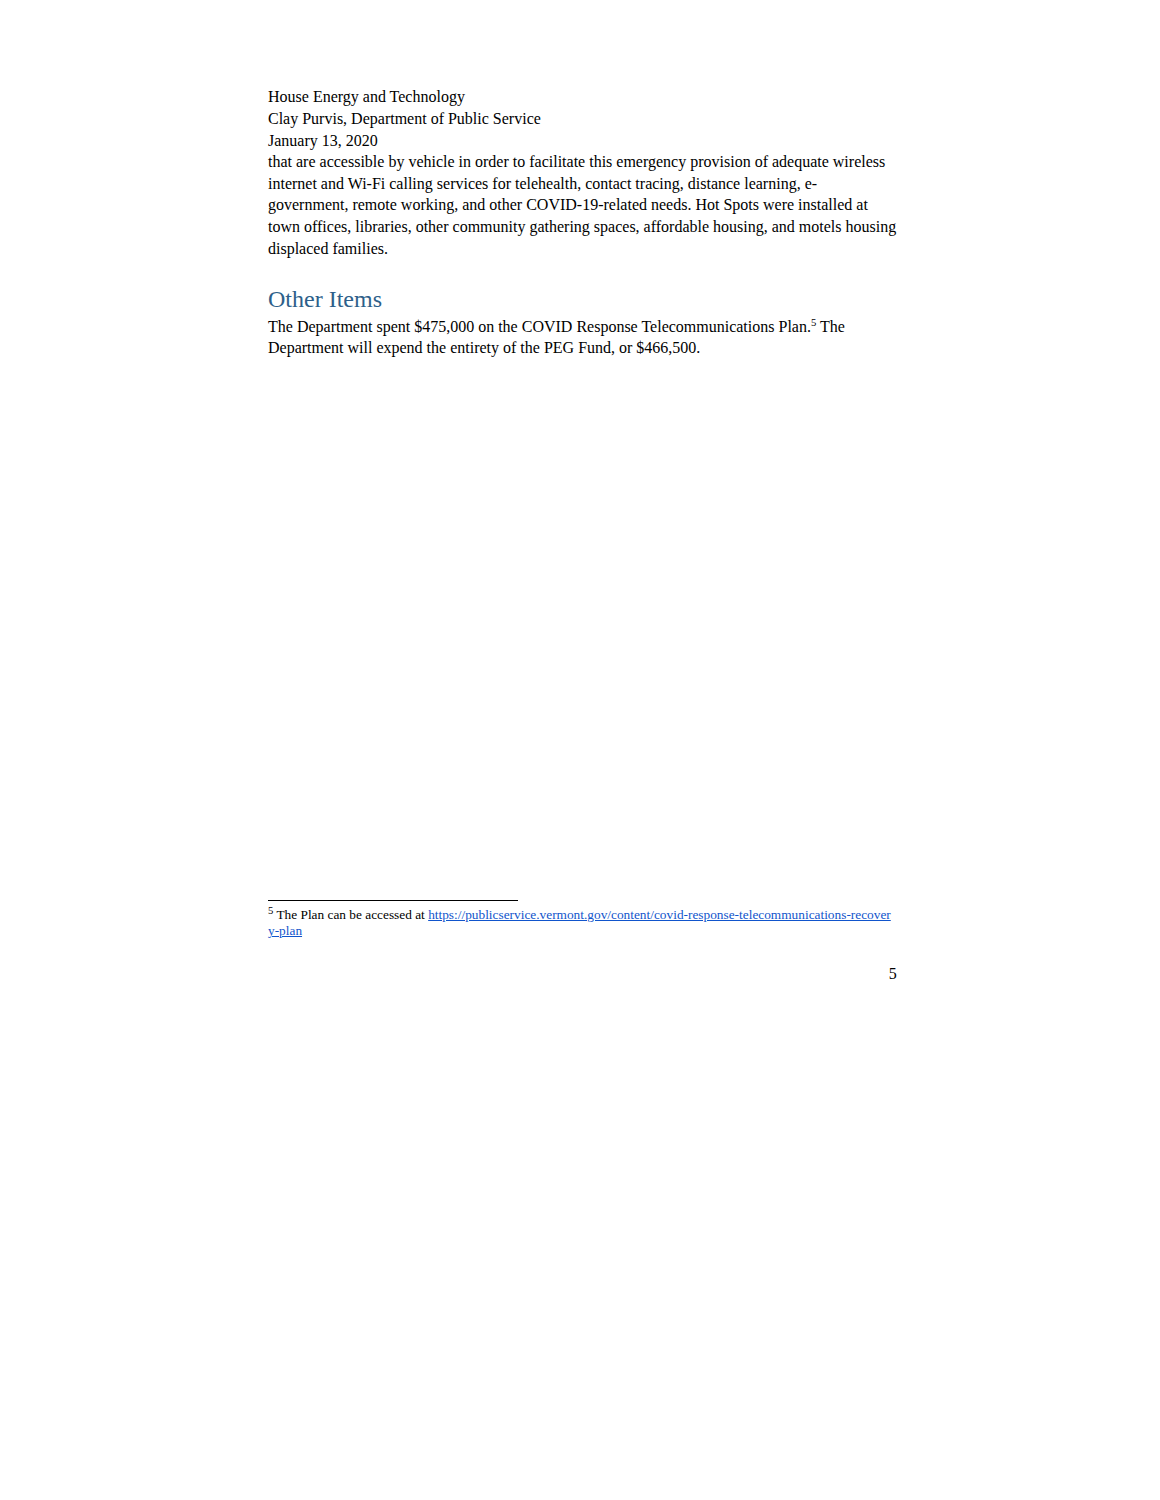House Energy and Technology
Clay Purvis, Department of Public Service
January 13, 2020
that are accessible by vehicle in order to facilitate this emergency provision of adequate wireless internet and Wi-Fi calling services for telehealth, contact tracing, distance learning, e-government, remote working, and other COVID-19-related needs. Hot Spots were installed at town offices, libraries, other community gathering spaces, affordable housing, and motels housing displaced families.
Other Items
The Department spent $475,000 on the COVID Response Telecommunications Plan.5 The Department will expend the entirety of the PEG Fund, or $466,500.
5 The Plan can be accessed at https://publicservice.vermont.gov/content/covid-response-telecommunications-recovery-plan
5